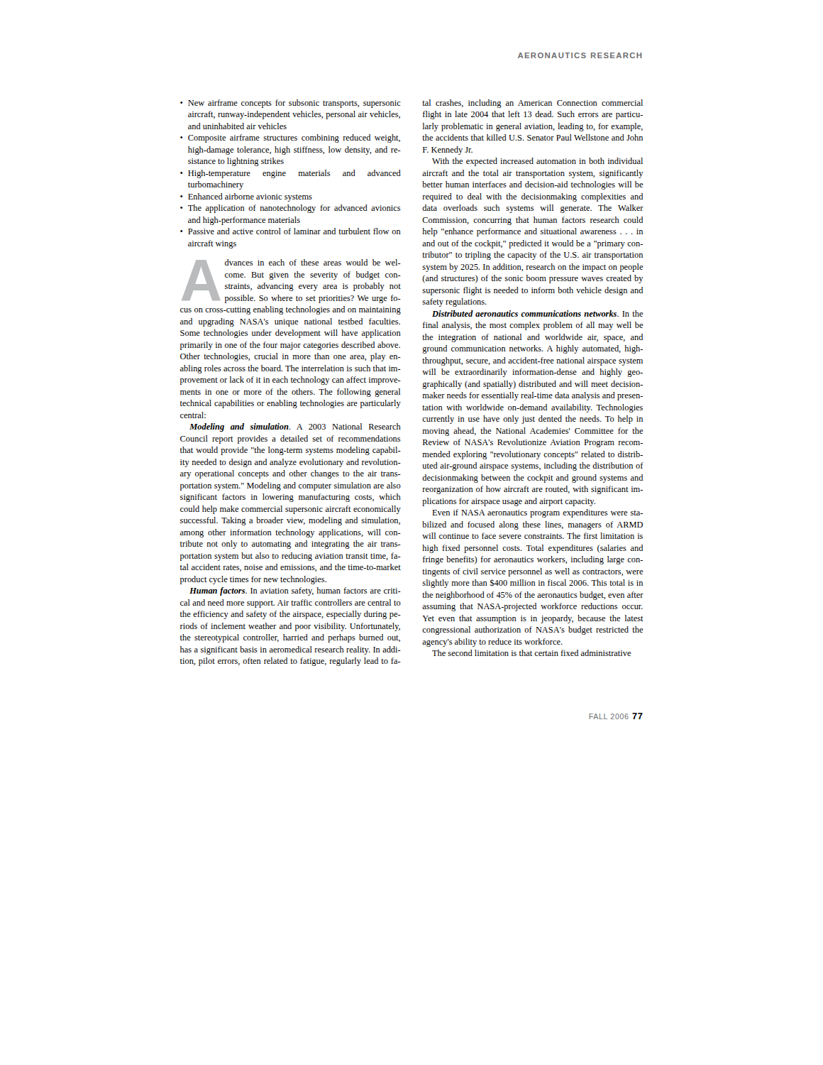AERONAUTICS RESEARCH
New airframe concepts for subsonic transports, supersonic aircraft, runway-independent vehicles, personal air vehicles, and uninhabited air vehicles
Composite airframe structures combining reduced weight, high-damage tolerance, high stiffness, low density, and resistance to lightning strikes
High-temperature engine materials and advanced turbomachinery
Enhanced airborne avionic systems
The application of nanotechnology for advanced avionics and high-performance materials
Passive and active control of laminar and turbulent flow on aircraft wings
Advances in each of these areas would be welcome. But given the severity of budget constraints, advancing every area is probably not possible. So where to set priorities? We urge focus on cross-cutting enabling technologies and on maintaining and upgrading NASA's unique national testbed faculties. Some technologies under development will have application primarily in one of the four major categories described above. Other technologies, crucial in more than one area, play enabling roles across the board. The interrelation is such that improvement or lack of it in each technology can affect improvements in one or more of the others. The following general technical capabilities or enabling technologies are particularly central:
Modeling and simulation. A 2003 National Research Council report provides a detailed set of recommendations that would provide "the long-term systems modeling capability needed to design and analyze evolutionary and revolutionary operational concepts and other changes to the air transportation system." Modeling and computer simulation are also significant factors in lowering manufacturing costs, which could help make commercial supersonic aircraft economically successful. Taking a broader view, modeling and simulation, among other information technology applications, will contribute not only to automating and integrating the air transportation system but also to reducing aviation transit time, fatal accident rates, noise and emissions, and the time-to-market product cycle times for new technologies.
Human factors. In aviation safety, human factors are critical and need more support. Air traffic controllers are central to the efficiency and safety of the airspace, especially during periods of inclement weather and poor visibility. Unfortunately, the stereotypical controller, harried and perhaps burned out, has a significant basis in aeromedical research reality. In addition, pilot errors, often related to fatigue, regularly lead to fatal crashes, including an American Connection commercial flight in late 2004 that left 13 dead. Such errors are particularly problematic in general aviation, leading to, for example, the accidents that killed U.S. Senator Paul Wellstone and John F. Kennedy Jr.
With the expected increased automation in both individual aircraft and the total air transportation system, significantly better human interfaces and decision-aid technologies will be required to deal with the decisionmaking complexities and data overloads such systems will generate. The Walker Commission, concurring that human factors research could help "enhance performance and situational awareness . . . in and out of the cockpit," predicted it would be a "primary contributor" to tripling the capacity of the U.S. air transportation system by 2025. In addition, research on the impact on people (and structures) of the sonic boom pressure waves created by supersonic flight is needed to inform both vehicle design and safety regulations.
Distributed aeronautics communications networks. In the final analysis, the most complex problem of all may well be the integration of national and worldwide air, space, and ground communication networks. A highly automated, high-throughput, secure, and accident-free national airspace system will be extraordinarily information-dense and highly geographically (and spatially) distributed and will meet decisionmaker needs for essentially real-time data analysis and presentation with worldwide on-demand availability. Technologies currently in use have only just dented the needs. To help in moving ahead, the National Academies' Committee for the Review of NASA's Revolutionize Aviation Program recommended exploring "revolutionary concepts" related to distributed air-ground airspace systems, including the distribution of decisionmaking between the cockpit and ground systems and reorganization of how aircraft are routed, with significant implications for airspace usage and airport capacity.
Even if NASA aeronautics program expenditures were stabilized and focused along these lines, managers of ARMD will continue to face severe constraints. The first limitation is high fixed personnel costs. Total expenditures (salaries and fringe benefits) for aeronautics workers, including large contingents of civil service personnel as well as contractors, were slightly more than $400 million in fiscal 2006. This total is in the neighborhood of 45% of the aeronautics budget, even after assuming that NASA-projected workforce reductions occur. Yet even that assumption is in jeopardy, because the latest congressional authorization of NASA's budget restricted the agency's ability to reduce its workforce.
The second limitation is that certain fixed administrative
FALL 200677